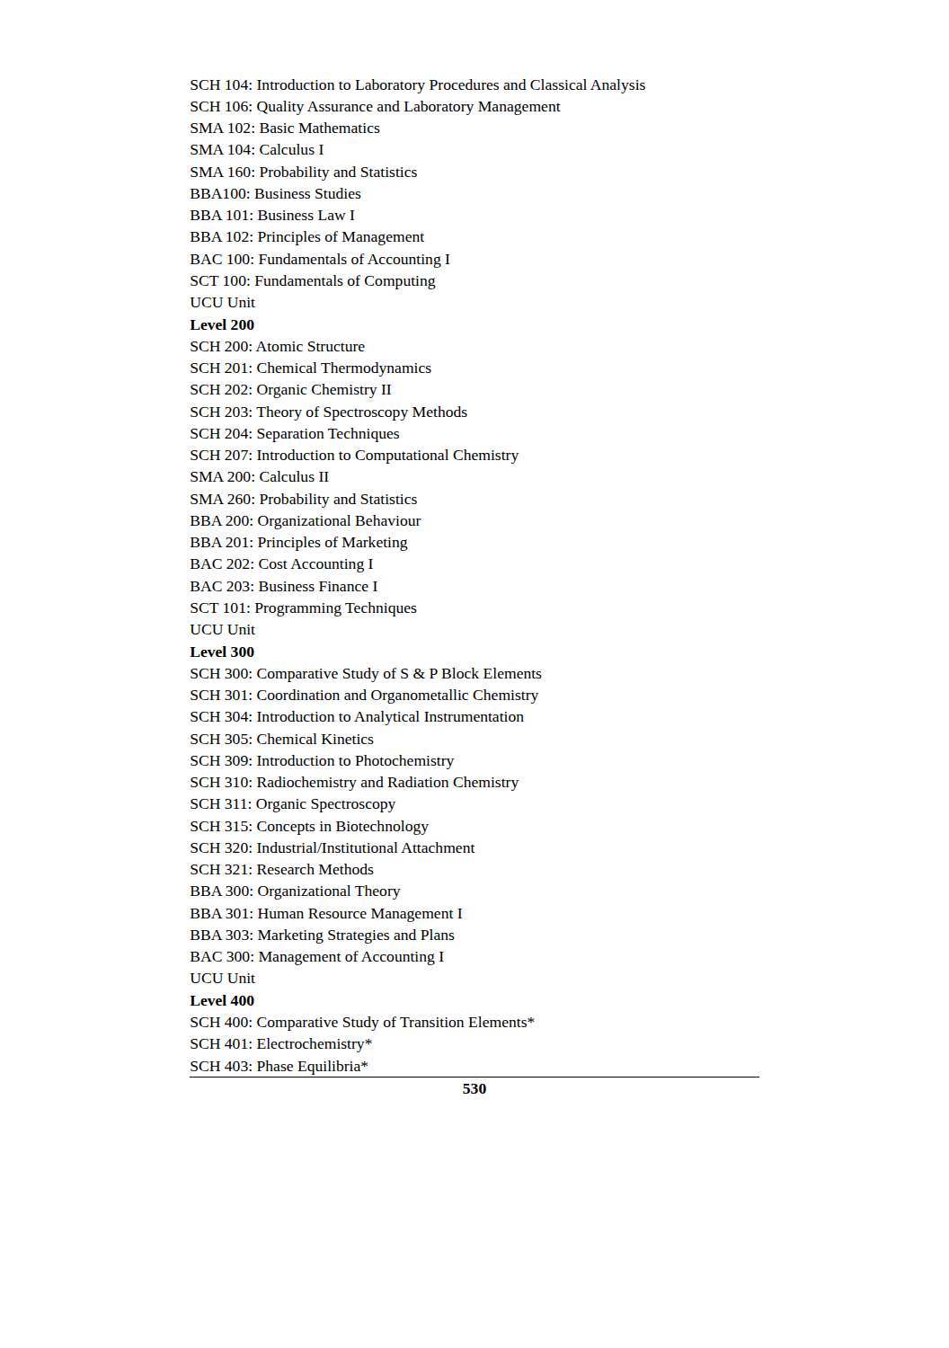SCH 104: Introduction to Laboratory Procedures and Classical Analysis
SCH 106: Quality Assurance and Laboratory Management
SMA 102: Basic Mathematics
SMA 104: Calculus I
SMA 160: Probability and Statistics
BBA100: Business Studies
BBA 101: Business Law I
BBA 102: Principles of Management
BAC 100: Fundamentals of Accounting I
SCT 100: Fundamentals of Computing
UCU Unit
Level 200
SCH 200: Atomic Structure
SCH 201: Chemical Thermodynamics
SCH 202: Organic Chemistry II
SCH 203: Theory of Spectroscopy Methods
SCH 204: Separation Techniques
SCH 207: Introduction to Computational Chemistry
SMA 200: Calculus II
SMA 260: Probability and Statistics
BBA 200: Organizational Behaviour
BBA 201: Principles of Marketing
BAC 202: Cost Accounting I
BAC 203: Business Finance I
SCT 101: Programming Techniques
UCU Unit
Level 300
SCH 300: Comparative Study of S & P Block Elements
SCH 301: Coordination and Organometallic Chemistry
SCH 304: Introduction to Analytical Instrumentation
SCH 305: Chemical Kinetics
SCH 309: Introduction to Photochemistry
SCH 310: Radiochemistry and Radiation Chemistry
SCH 311: Organic Spectroscopy
SCH 315: Concepts in Biotechnology
SCH 320: Industrial/Institutional Attachment
SCH 321: Research Methods
BBA 300: Organizational Theory
BBA 301: Human Resource Management I
BBA 303: Marketing Strategies and Plans
BAC 300: Management of Accounting I
UCU Unit
Level 400
SCH 400: Comparative Study of Transition Elements*
SCH 401: Electrochemistry*
SCH 403: Phase Equilibria*
530